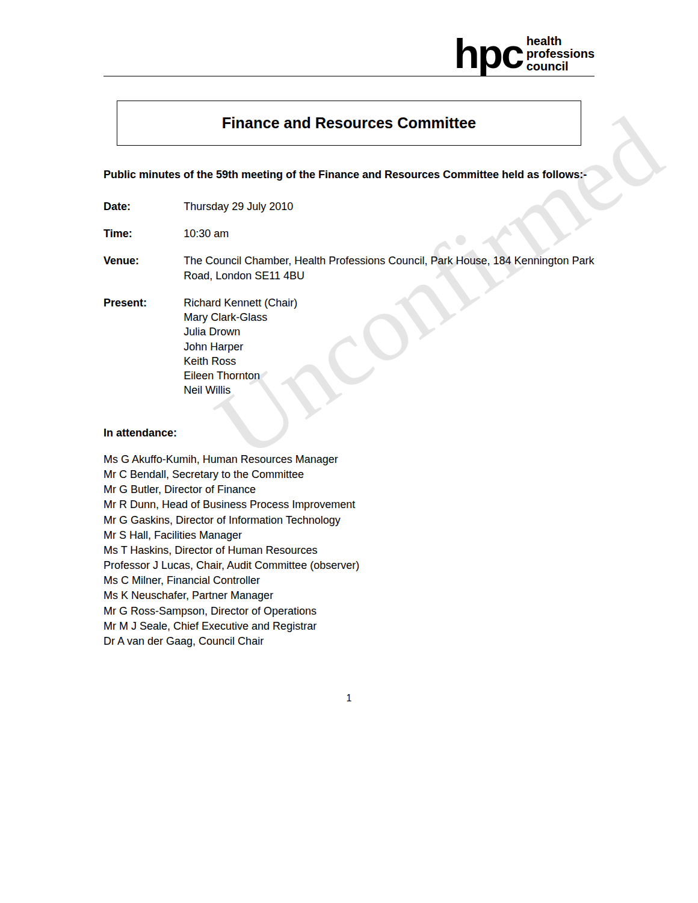hpc health
professions
council
Unconfirmed
Finance and Resources Committee
Public minutes of the 59th meeting of the Finance and Resources Committee held as follows:-
| Date: | Thursday 29 July 2010 |
| Time: | 10:30 am |
| Venue: | The Council Chamber, Health Professions Council, Park House, 184 Kennington Park Road, London SE11 4BU |
| Present: | Richard Kennett (Chair) Mary Clark-Glass Julia Drown John Harper Keith Ross Eileen Thornton Neil Willis |
In attendance:
Ms G Akuffo-Kumih, Human Resources Manager
Mr C Bendall, Secretary to the Committee
Mr G Butler, Director of Finance
Mr R Dunn, Head of Business Process Improvement
Mr G Gaskins, Director of Information Technology
Mr S Hall, Facilities Manager
Ms T Haskins, Director of Human Resources
Professor J Lucas, Chair, Audit Committee (observer)
Ms C Milner, Financial Controller
Ms K Neuschafer, Partner Manager
Mr G Ross-Sampson, Director of Operations
Mr M J Seale, Chief Executive and Registrar
Dr A van der Gaag, Council Chair
1